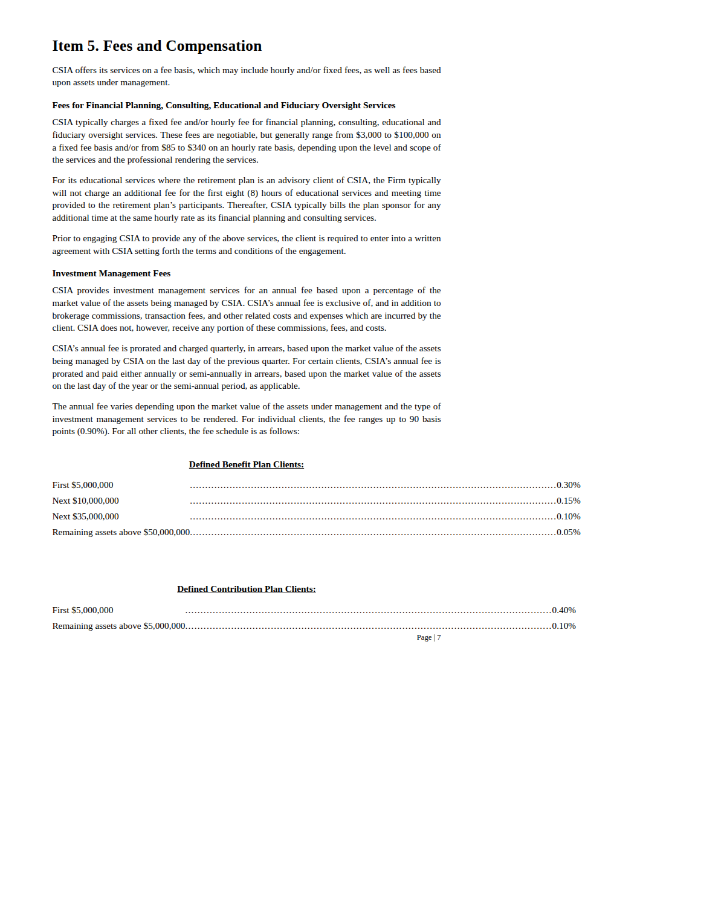Item 5. Fees and Compensation
CSIA offers its services on a fee basis, which may include hourly and/or fixed fees, as well as fees based upon assets under management.
Fees for Financial Planning, Consulting, Educational and Fiduciary Oversight Services
CSIA typically charges a fixed fee and/or hourly fee for financial planning, consulting, educational and fiduciary oversight services. These fees are negotiable, but generally range from $3,000 to $100,000 on a fixed fee basis and/or from $85 to $340 on an hourly rate basis, depending upon the level and scope of the services and the professional rendering the services.
For its educational services where the retirement plan is an advisory client of CSIA, the Firm typically will not charge an additional fee for the first eight (8) hours of educational services and meeting time provided to the retirement plan’s participants. Thereafter, CSIA typically bills the plan sponsor for any additional time at the same hourly rate as its financial planning and consulting services.
Prior to engaging CSIA to provide any of the above services, the client is required to enter into a written agreement with CSIA setting forth the terms and conditions of the engagement.
Investment Management Fees
CSIA provides investment management services for an annual fee based upon a percentage of the market value of the assets being managed by CSIA. CSIA’s annual fee is exclusive of, and in addition to brokerage commissions, transaction fees, and other related costs and expenses which are incurred by the client. CSIA does not, however, receive any portion of these commissions, fees, and costs.
CSIA’s annual fee is prorated and charged quarterly, in arrears, based upon the market value of the assets being managed by CSIA on the last day of the previous quarter. For certain clients, CSIA’s annual fee is prorated and paid either annually or semi-annually in arrears, based upon the market value of the assets on the last day of the year or the semi-annual period, as applicable.
The annual fee varies depending upon the market value of the assets under management and the type of investment management services to be rendered. For individual clients, the fee ranges up to 90 basis points (0.90%). For all other clients, the fee schedule is as follows:
Defined Benefit Plan Clients:
| First $5,000,000 | | 0.30% |
| Next $10,000,000 | | 0.15% |
| Next $35,000,000 | | 0.10% |
| Remaining assets above $50,000,000 | | 0.05% |
Defined Contribution Plan Clients:
| First $5,000,000 | | 0.40% |
| Remaining assets above $5,000,000 | | 0.10% |
Page | 7